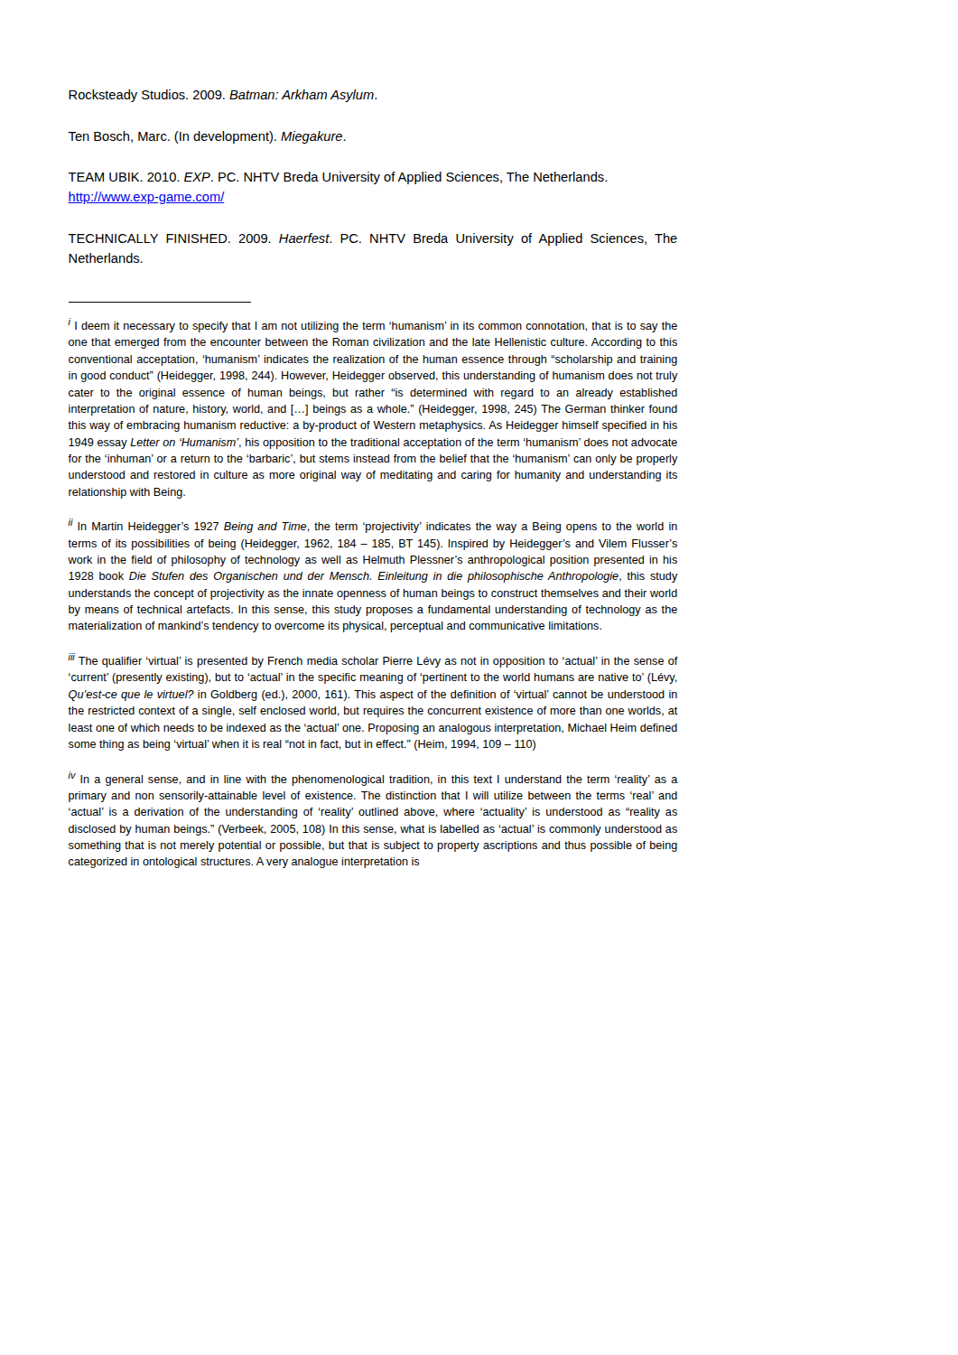Rocksteady Studios. 2009. Batman: Arkham Asylum.
Ten Bosch, Marc. (In development). Miegakure.
TEAM UBIK. 2010. EXP. PC. NHTV Breda University of Applied Sciences, The Netherlands.
http://www.exp-game.com/
TECHNICALLY FINISHED. 2009. Haerfest. PC. NHTV Breda University of Applied Sciences, The Netherlands.
i I deem it necessary to specify that I am not utilizing the term ‘humanism’ in its common connotation, that is to say the one that emerged from the encounter between the Roman civilization and the late Hellenistic culture. According to this conventional acceptation, ‘humanism’ indicates the realization of the human essence through “scholarship and training in good conduct” (Heidegger, 1998, 244). However, Heidegger observed, this understanding of humanism does not truly cater to the original essence of human beings, but rather “is determined with regard to an already established interpretation of nature, history, world, and […] beings as a whole.” (Heidegger, 1998, 245) The German thinker found this way of embracing humanism reductive: a by-product of Western metaphysics. As Heidegger himself specified in his 1949 essay Letter on ‘Humanism’, his opposition to the traditional acceptation of the term ‘humanism’ does not advocate for the ‘inhuman’ or a return to the ‘barbaric’, but stems instead from the belief that the ‘humanism’ can only be properly understood and restored in culture as more original way of meditating and caring for humanity and understanding its relationship with Being.
ii In Martin Heidegger’s 1927 Being and Time, the term ‘projectivity’ indicates the way a Being opens to the world in terms of its possibilities of being (Heidegger, 1962, 184 – 185, BT 145). Inspired by Heidegger’s and Vilem Flusser’s work in the field of philosophy of technology as well as Helmuth Plessner’s anthropological position presented in his 1928 book Die Stufen des Organischen und der Mensch. Einleitung in die philosophische Anthropologie, this study understands the concept of projectivity as the innate openness of human beings to construct themselves and their world by means of technical artefacts. In this sense, this study proposes a fundamental understanding of technology as the materialization of mankind’s tendency to overcome its physical, perceptual and communicative limitations.
iii The qualifier ‘virtual’ is presented by French media scholar Pierre Lévy as not in opposition to ‘actual’ in the sense of ‘current’ (presently existing), but to ‘actual’ in the specific meaning of ‘pertinent to the world humans are native to’ (Lévy, Qu’est-ce que le virtuel? in Goldberg (ed.), 2000, 161). This aspect of the definition of ‘virtual’ cannot be understood in the restricted context of a single, self enclosed world, but requires the concurrent existence of more than one worlds, at least one of which needs to be indexed as the ‘actual’ one. Proposing an analogous interpretation, Michael Heim defined some thing as being ‘virtual’ when it is real “not in fact, but in effect.” (Heim, 1994, 109 – 110)
iv In a general sense, and in line with the phenomenological tradition, in this text I understand the term ‘reality’ as a primary and non sensorily-attainable level of existence. The distinction that I will utilize between the terms ‘real’ and ‘actual’ is a derivation of the understanding of ‘reality’ outlined above, where ‘actuality’ is understood as “reality as disclosed by human beings.” (Verbeek, 2005, 108) In this sense, what is labelled as ‘actual’ is commonly understood as something that is not merely potential or possible, but that is subject to property ascriptions and thus possible of being categorized in ontological structures. A very analogue interpretation is